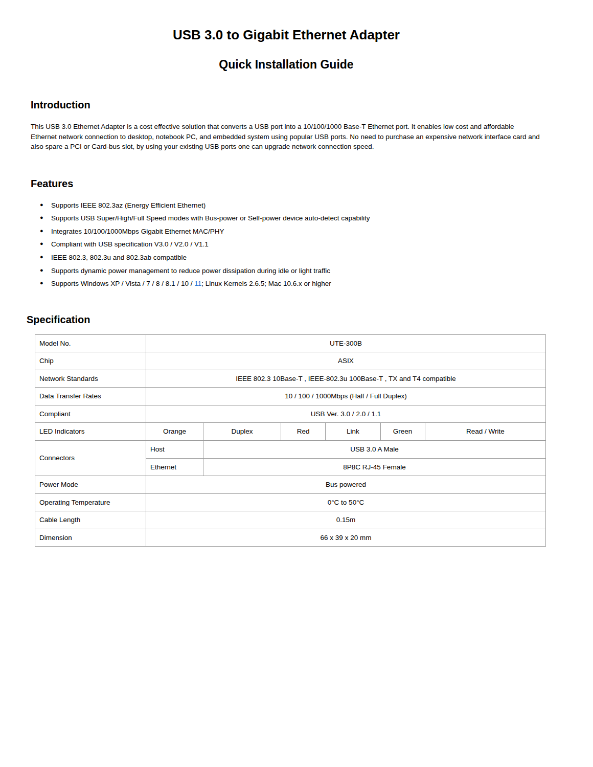USB 3.0 to Gigabit Ethernet Adapter
Quick Installation Guide
Introduction
This USB 3.0 Ethernet Adapter is a cost effective solution that converts a USB port into a 10/100/1000 Base-T Ethernet port. It enables low cost and affordable Ethernet network connection to desktop, notebook PC, and embedded system using popular USB ports. No need to purchase an expensive network interface card and also spare a PCI or Card-bus slot, by using your existing USB ports one can upgrade network connection speed.
Features
Supports IEEE 802.3az (Energy Efficient Ethernet)
Supports USB Super/High/Full Speed modes with Bus-power or Self-power device auto-detect capability
Integrates 10/100/1000Mbps Gigabit Ethernet MAC/PHY
Compliant with USB specification V3.0 / V2.0 / V1.1
IEEE 802.3, 802.3u and 802.3ab compatible
Supports dynamic power management to reduce power dissipation during idle or light traffic
Supports Windows XP / Vista / 7 / 8 / 8.1 / 10 / 11; Linux Kernels 2.6.5; Mac 10.6.x or higher
Specification
| Model No. | UTE-300B |
| Chip | ASIX |
| Network Standards | IEEE 802.3 10Base-T , IEEE-802.3u 100Base-T , TX and T4 compatible |
| Data Transfer Rates | 10 / 100 / 1000Mbps (Half / Full Duplex) |
| Compliant | USB Ver. 3.0 / 2.0 / 1.1 |
| LED Indicators | Orange | Duplex | Red | Link | Green | Read / Write |
| Connectors | Host | USB 3.0 A Male |
| Ethernet | 8P8C RJ-45 Female |
| Power Mode | Bus powered |
| Operating Temperature | 0°C to 50°C |
| Cable Length | 0.15m |
| Dimension | 66 x 39 x 20 mm |